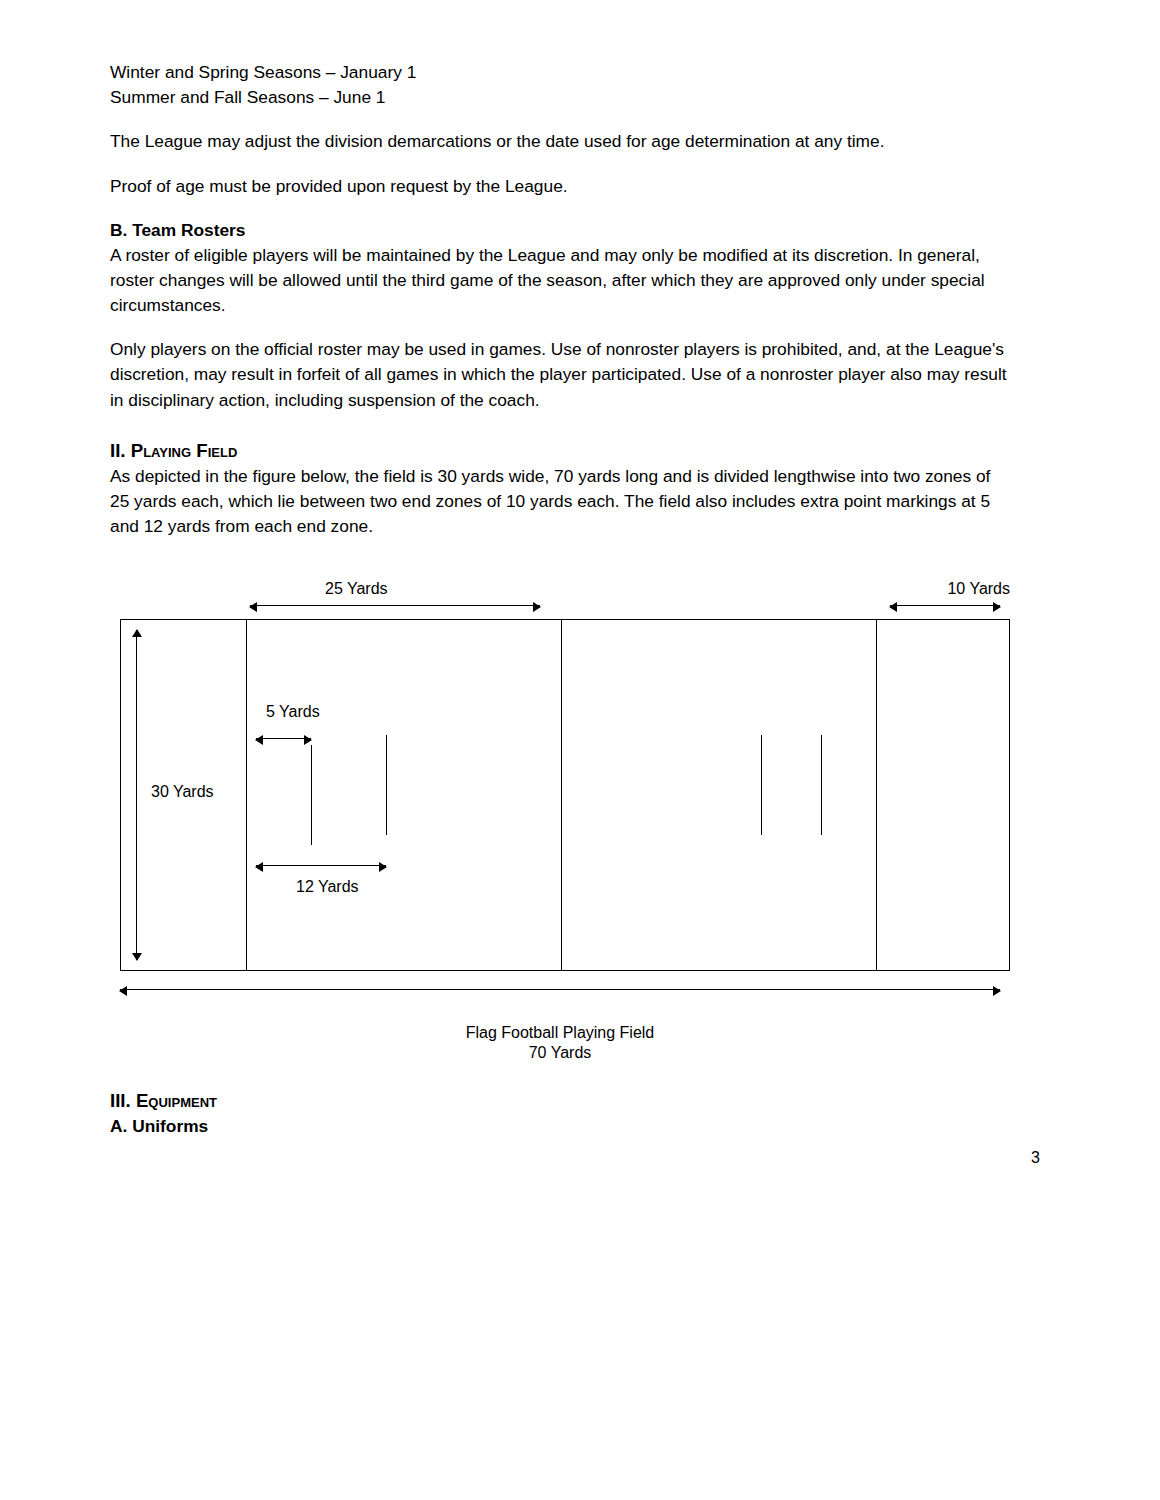Winter and Spring Seasons – January 1
Summer and Fall Seasons – June 1
The League may adjust the division demarcations or the date used for age determination at any time.
Proof of age must be provided upon request by the League.
B. Team Rosters
A roster of eligible players will be maintained by the League and may only be modified at its discretion. In general, roster changes will be allowed until the third game of the season, after which they are approved only under special circumstances.
Only players on the official roster may be used in games. Use of nonroster players is prohibited, and, at the League's discretion, may result in forfeit of all games in which the player participated. Use of a nonroster player also may result in disciplinary action, including suspension of the coach.
II. Playing Field
As depicted in the figure below, the field is 30 yards wide, 70 yards long and is divided lengthwise into two zones of 25 yards each, which lie between two end zones of 10 yards each. The field also includes extra point markings at 5 and 12 yards from each end zone.
25 Yards 10 Yards
30 Yards 5 Yards 12 Yards
Flag Football Playing Field
70 Yards
III. Equipment
A. Uniforms
3